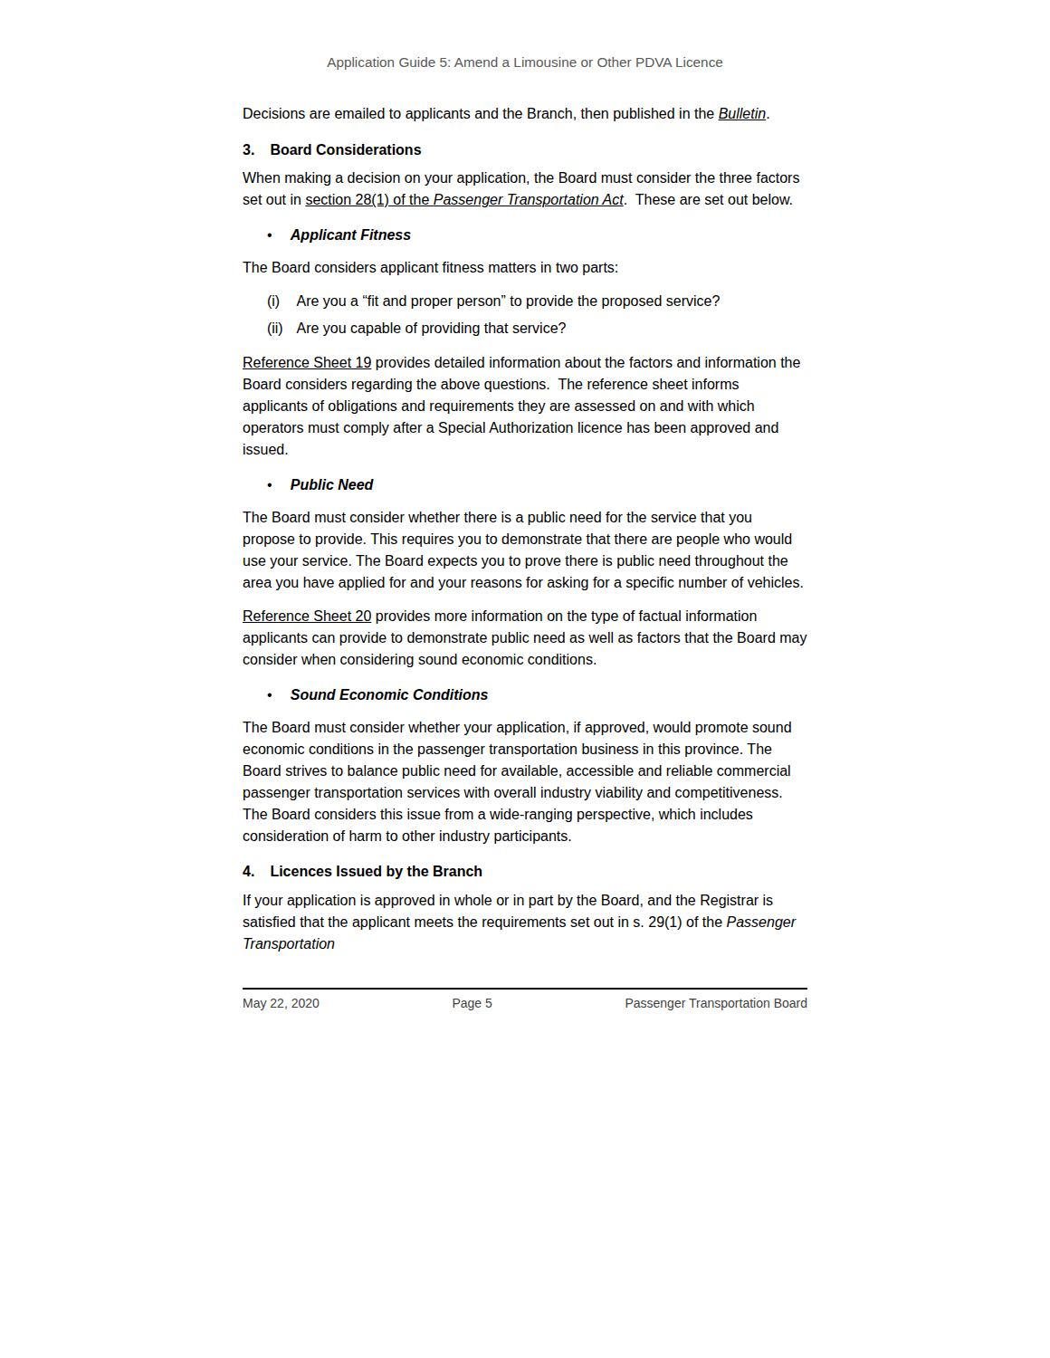Application Guide 5: Amend a Limousine or Other PDVA Licence
Decisions are emailed to applicants and the Branch, then published in the Bulletin.
3. Board Considerations
When making a decision on your application, the Board must consider the three factors set out in section 28(1) of the Passenger Transportation Act. These are set out below.
Applicant Fitness
The Board considers applicant fitness matters in two parts:
(i) Are you a “fit and proper person” to provide the proposed service?
(ii) Are you capable of providing that service?
Reference Sheet 19 provides detailed information about the factors and information the Board considers regarding the above questions. The reference sheet informs applicants of obligations and requirements they are assessed on and with which operators must comply after a Special Authorization licence has been approved and issued.
Public Need
The Board must consider whether there is a public need for the service that you propose to provide. This requires you to demonstrate that there are people who would use your service. The Board expects you to prove there is public need throughout the area you have applied for and your reasons for asking for a specific number of vehicles.
Reference Sheet 20 provides more information on the type of factual information applicants can provide to demonstrate public need as well as factors that the Board may consider when considering sound economic conditions.
Sound Economic Conditions
The Board must consider whether your application, if approved, would promote sound economic conditions in the passenger transportation business in this province. The Board strives to balance public need for available, accessible and reliable commercial passenger transportation services with overall industry viability and competitiveness. The Board considers this issue from a wide-ranging perspective, which includes consideration of harm to other industry participants.
4. Licences Issued by the Branch
If your application is approved in whole or in part by the Board, and the Registrar is satisfied that the applicant meets the requirements set out in s. 29(1) of the Passenger Transportation
May 22, 2020
Page 5
Passenger Transportation Board